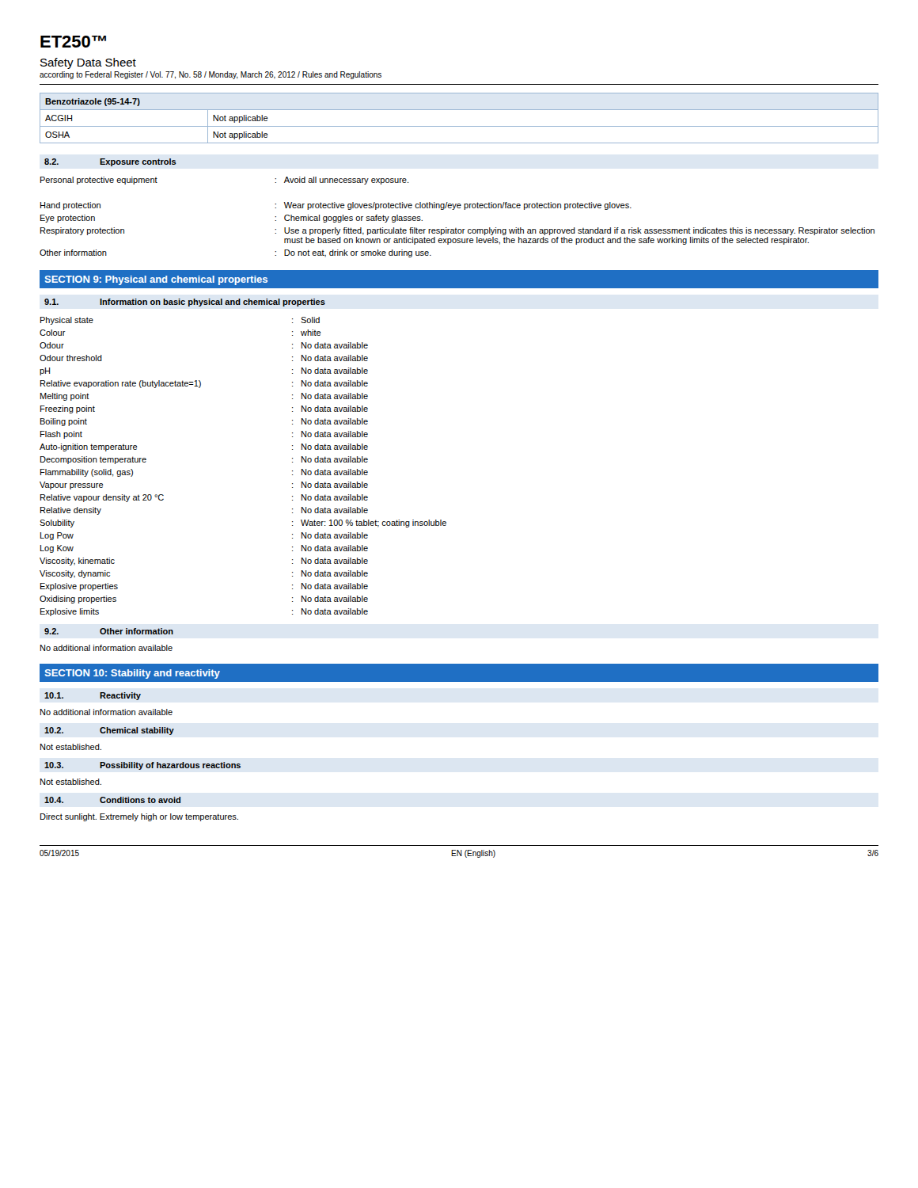ET250™
Safety Data Sheet
according to Federal Register / Vol. 77, No. 58 / Monday, March 26, 2012 / Rules and Regulations
| Benzotriazole (95-14-7) |
| --- |
| ACGIH | Not applicable |
| OSHA | Not applicable |
8.2. Exposure controls
| Personal protective equipment | : | Avoid all unnecessary exposure. |
| Hand protection | : | Wear protective gloves/protective clothing/eye protection/face protection protective gloves. |
| Eye protection | : | Chemical goggles or safety glasses. |
| Respiratory protection | : | Use a properly fitted, particulate filter respirator complying with an approved standard if a risk assessment indicates this is necessary. Respirator selection must be based on known or anticipated exposure levels, the hazards of the product and the safe working limits of the selected respirator. |
| Other information | : | Do not eat, drink or smoke during use. |
SECTION 9: Physical and chemical properties
9.1. Information on basic physical and chemical properties
| Physical state | : | Solid |
| Colour | : | white |
| Odour | : | No data available |
| Odour threshold | : | No data available |
| pH | : | No data available |
| Relative evaporation rate (butylacetate=1) | : | No data available |
| Melting point | : | No data available |
| Freezing point | : | No data available |
| Boiling point | : | No data available |
| Flash point | : | No data available |
| Auto-ignition temperature | : | No data available |
| Decomposition temperature | : | No data available |
| Flammability (solid, gas) | : | No data available |
| Vapour pressure | : | No data available |
| Relative vapour density at 20 °C | : | No data available |
| Relative density | : | No data available |
| Solubility | : | Water: 100 % tablet; coating insoluble |
| Log Pow | : | No data available |
| Log Kow | : | No data available |
| Viscosity, kinematic | : | No data available |
| Viscosity, dynamic | : | No data available |
| Explosive properties | : | No data available |
| Oxidising properties | : | No data available |
| Explosive limits | : | No data available |
9.2. Other information
No additional information available
SECTION 10: Stability and reactivity
10.1. Reactivity
No additional information available
10.2. Chemical stability
Not established.
10.3. Possibility of hazardous reactions
Not established.
10.4. Conditions to avoid
Direct sunlight. Extremely high or low temperatures.
05/19/2015 EN (English) 3/6